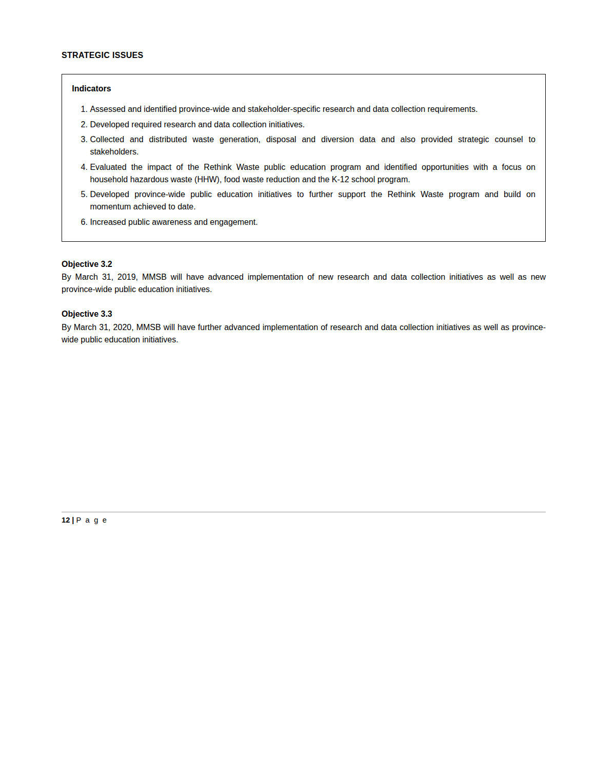STRATEGIC ISSUES
Indicators
Assessed and identified province-wide and stakeholder-specific research and data collection requirements.
Developed required research and data collection initiatives.
Collected and distributed waste generation, disposal and diversion data and also provided strategic counsel to stakeholders.
Evaluated the impact of the Rethink Waste public education program and identified opportunities with a focus on household hazardous waste (HHW), food waste reduction and the K-12 school program.
Developed province-wide public education initiatives to further support the Rethink Waste program and build on momentum achieved to date.
Increased public awareness and engagement.
Objective 3.2
By March 31, 2019, MMSB will have advanced implementation of new research and data collection initiatives as well as new province-wide public education initiatives.
Objective 3.3
By March 31, 2020, MMSB will have further advanced implementation of research and data collection initiatives as well as province-wide public education initiatives.
12 | P a g e